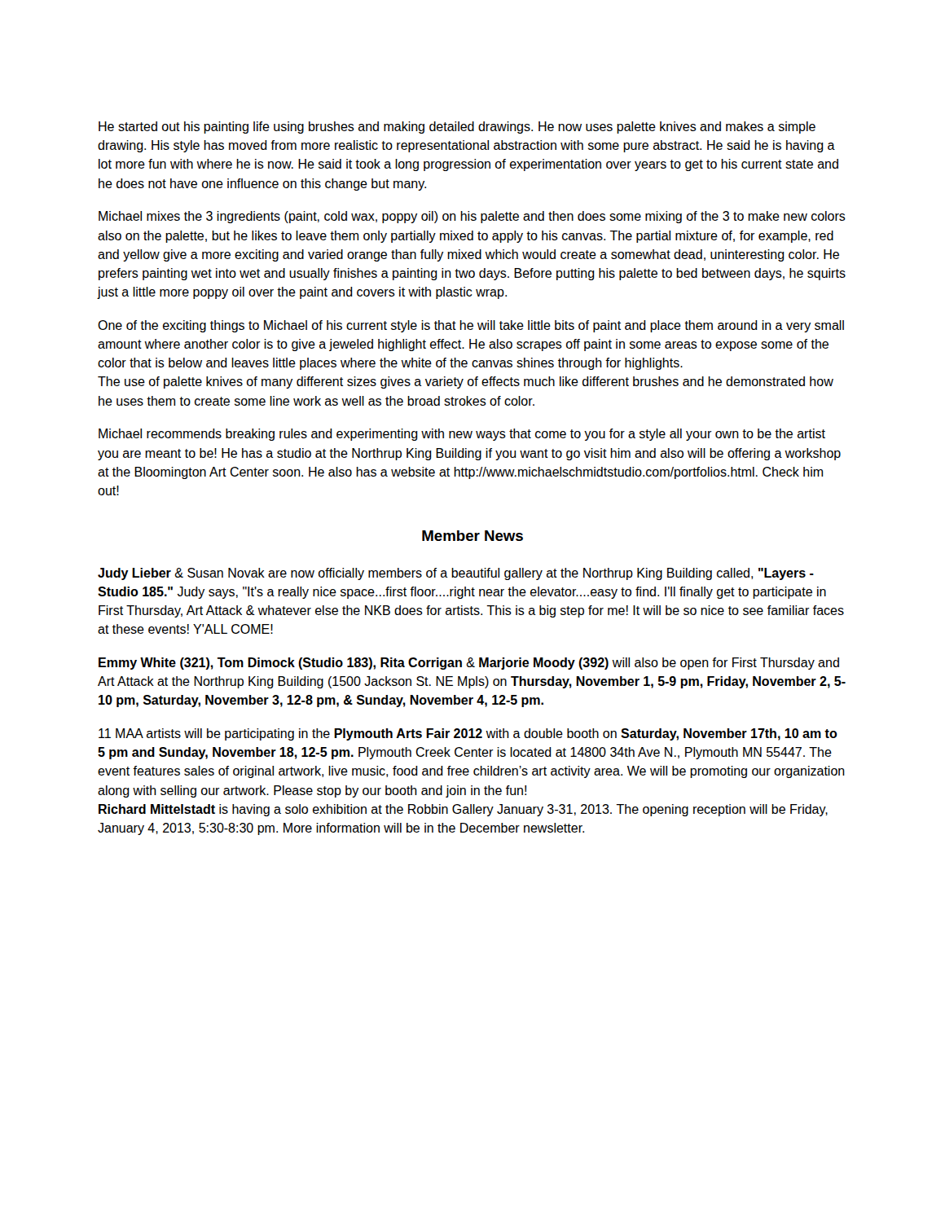He started out his painting life using brushes and making detailed drawings. He now uses palette knives and makes a simple drawing. His style has moved from more realistic to representational abstraction with some pure abstract. He said he is having a lot more fun with where he is now. He said it took a long progression of experimentation over years to get to his current state and he does not have one influence on this change but many.
Michael mixes the 3 ingredients (paint, cold wax, poppy oil) on his palette and then does some mixing of the 3 to make new colors also on the palette, but he likes to leave them only partially mixed to apply to his canvas. The partial mixture of, for example, red and yellow give a more exciting and varied orange than fully mixed which would create a somewhat dead, uninteresting color. He prefers painting wet into wet and usually finishes a painting in two days. Before putting his palette to bed between days, he squirts just a little more poppy oil over the paint and covers it with plastic wrap.
One of the exciting things to Michael of his current style is that he will take little bits of paint and place them around in a very small amount where another color is to give a jeweled highlight effect. He also scrapes off paint in some areas to expose some of the color that is below and leaves little places where the white of the canvas shines through for highlights.
The use of palette knives of many different sizes gives a variety of effects much like different brushes and he demonstrated how he uses them to create some line work as well as the broad strokes of color.
Michael recommends breaking rules and experimenting with new ways that come to you for a style all your own to be the artist you are meant to be! He has a studio at the Northrup King Building if you want to go visit him and also will be offering a workshop at the Bloomington Art Center soon. He also has a website at http://www.michaelschmidtstudio.com/portfolios.html. Check him out!
Member News
Judy Lieber & Susan Novak are now officially members of a beautiful gallery at the Northrup King Building called, "Layers - Studio 185." Judy says, "It's a really nice space...first floor....right near the elevator....easy to find. I'll finally get to participate in First Thursday, Art Attack & whatever else the NKB does for artists. This is a big step for me! It will be so nice to see familiar faces at these events! Y'ALL COME!
Emmy White (321), Tom Dimock (Studio 183), Rita Corrigan & Marjorie Moody (392) will also be open for First Thursday and Art Attack at the Northrup King Building (1500 Jackson St. NE Mpls) on Thursday, November 1, 5-9 pm, Friday, November 2, 5-10 pm, Saturday, November 3, 12-8 pm, & Sunday, November 4, 12-5 pm.
11 MAA artists will be participating in the Plymouth Arts Fair 2012 with a double booth on Saturday, November 17th, 10 am to 5 pm and Sunday, November 18, 12-5 pm. Plymouth Creek Center is located at 14800 34th Ave N., Plymouth MN 55447. The event features sales of original artwork, live music, food and free children’s art activity area. We will be promoting our organization along with selling our artwork. Please stop by our booth and join in the fun!
Richard Mittelstadt is having a solo exhibition at the Robbin Gallery January 3-31, 2013. The opening reception will be Friday, January 4, 2013, 5:30-8:30 pm. More information will be in the December newsletter.